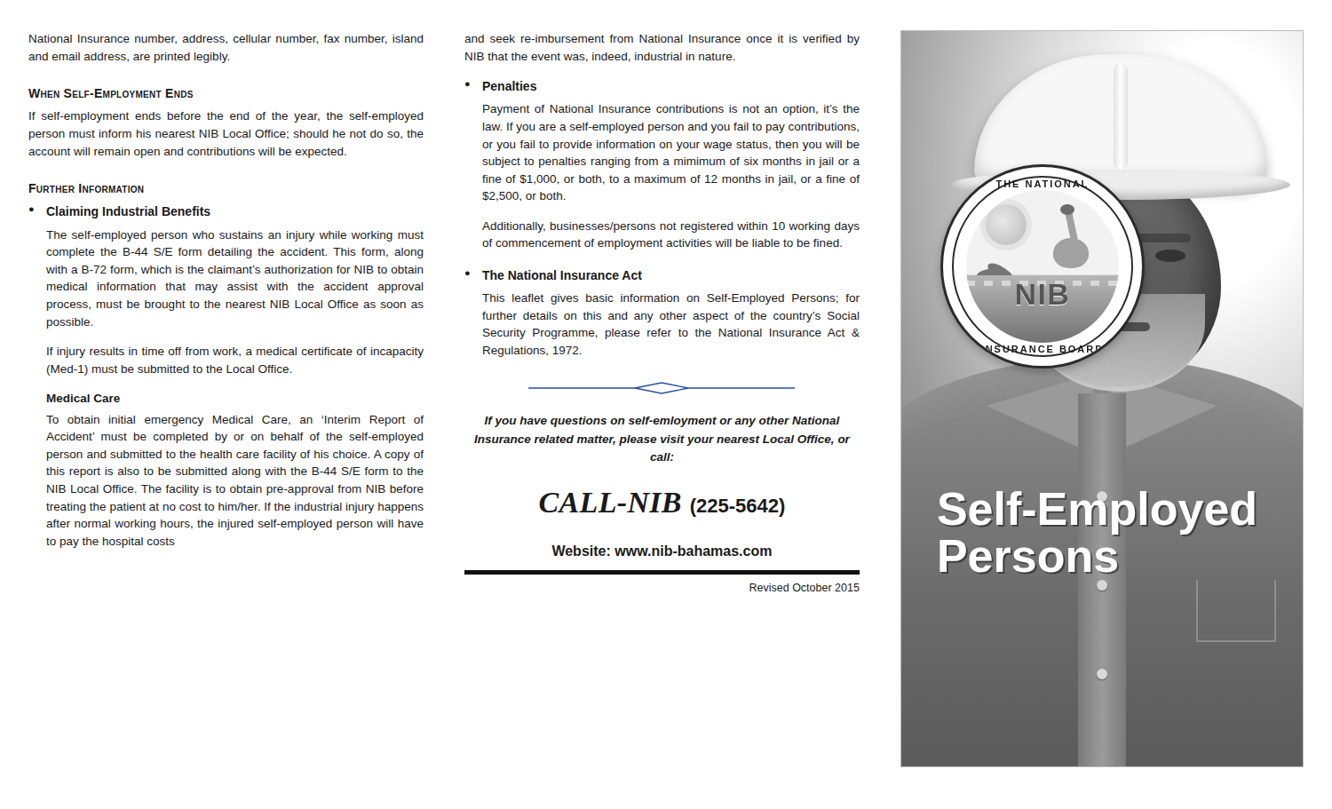National Insurance number, address, cellular number, fax number, island and email address, are printed legibly.
When Self-Employment Ends
If self-employment ends before the end of the year, the self-employed person must inform his nearest NIB Local Office; should he not do so, the account will remain open and contributions will be expected.
Further Information
Claiming Industrial Benefits
The self-employed person who sustains an injury while working must complete the B-44 S/E form detailing the accident. This form, along with a B-72 form, which is the claimant’s authorization for NIB to obtain medical information that may assist with the accident approval process, must be brought to the nearest NIB Local Office as soon as possible.
If injury results in time off from work, a medical certificate of incapacity (Med-1) must be submitted to the Local Office.
Medical Care
To obtain initial emergency Medical Care, an ‘Interim Report of Accident’ must be completed by or on behalf of the self-employed person and submitted to the health care facility of his choice. A copy of this report is also to be submitted along with the B-44 S/E form to the NIB Local Office. The facility is to obtain pre-approval from NIB before treating the patient at no cost to him/her. If the industrial injury happens after normal working hours, the injured self-employed person will have to pay the hospital costs
and seek re-imbursement from National Insurance once it is verified by NIB that the event was, indeed, industrial in nature.
Penalties
Payment of National Insurance contributions is not an option, it’s the law. If you are a self-employed person and you fail to pay contributions, or you fail to provide information on your wage status, then you will be subject to penalties ranging from a mimimum of six months in jail or a fine of $1,000, or both, to a maximum of 12 months in jail, or a fine of $2,500, or both.
Additionally, businesses/persons not registered within 10 working days of commencement of employment activities will be liable to be fined.
The National Insurance Act
This leaflet gives basic information on Self-Employed Persons; for further details on this and any other aspect of the country’s Social Security Programme, please refer to the National Insurance Act & Regulations, 1972.
If you have questions on self-emloyment or any other National Insurance related matter, please visit your nearest Local Office, or call:
CALL-NIB (225-5642)
Website: www.nib-bahamas.com
Revised October 2015
THE NATIONAL
NIB
INSURANCE BOARD
Self-Employed Persons